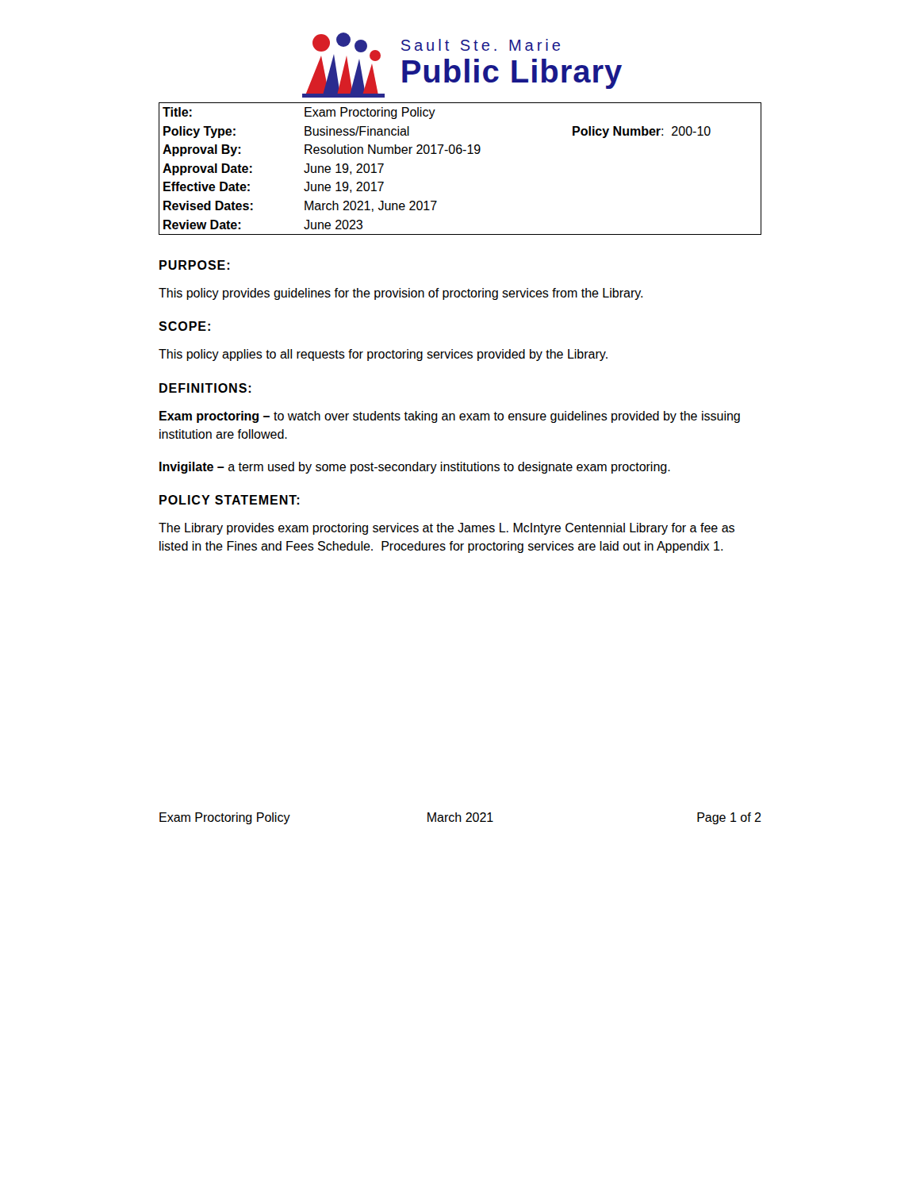Sault Ste. Marie
Public Library
| Title: | Exam Proctoring Policy | |
| Policy Type: | Business/Financial | Policy Number : 200-10 |
| Approval By: | Resolution Number 2017-06-19 | |
| Approval Date: | June 19, 2017 | |
| Effective Date: | June 19, 2017 | |
| Revised Dates: | March 2021, June 2017 | |
| Review Date: | June 2023 | |
PURPOSE:
This policy provides guidelines for the provision of proctoring services from the Library.
SCOPE:
This policy applies to all requests for proctoring services provided by the Library.
DEFINITIONS:
Exam proctoring – to watch over students taking an exam to ensure guidelines provided by the issuing institution are followed.
Invigilate – a term used by some post-secondary institutions to designate exam proctoring.
POLICY STATEMENT:
The Library provides exam proctoring services at the James L. McIntyre Centennial Library for a fee as listed in the Fines and Fees Schedule. Procedures for proctoring services are laid out in Appendix 1.
Exam Proctoring Policy March 2021 Page 1 of 2